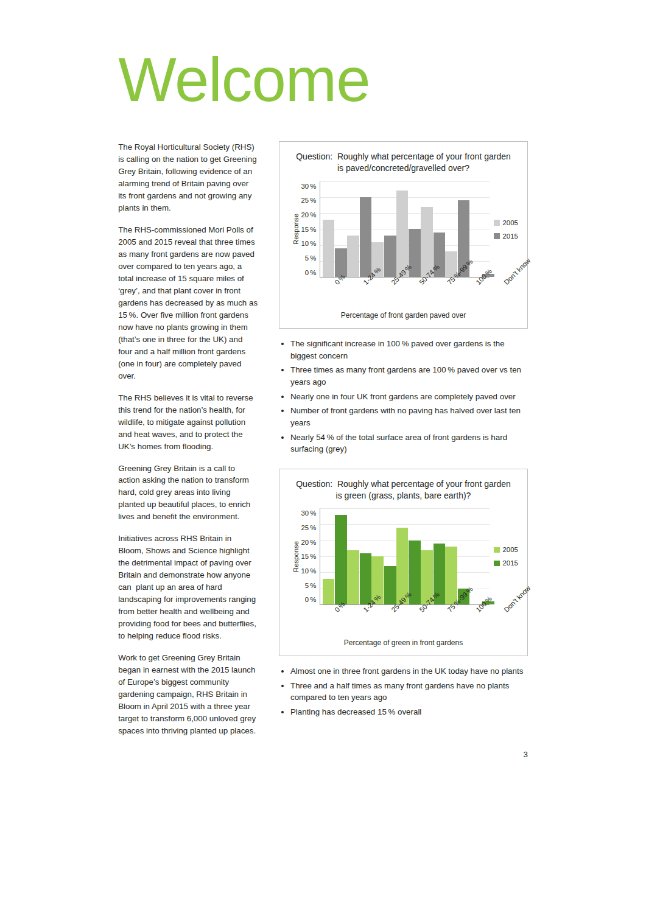Welcome
The Royal Horticultural Society (RHS) is calling on the nation to get Greening Grey Britain, following evidence of an alarming trend of Britain paving over its front gardens and not growing any plants in them.
The RHS-commissioned Mori Polls of 2005 and 2015 reveal that three times as many front gardens are now paved over compared to ten years ago, a total increase of 15 square miles of ‘grey’, and that plant cover in front gardens has decreased by as much as 15 %. Over five million front gardens now have no plants growing in them (that’s one in three for the UK) and four and a half million front gardens (one in four) are completely paved over.
The RHS believes it is vital to reverse this trend for the nation’s health, for wildlife, to mitigate against pollution and heat waves, and to protect the UK’s homes from flooding.
Greening Grey Britain is a call to action asking the nation to transform hard, cold grey areas into living planted up beautiful places, to enrich lives and benefit the environment.
Initiatives across RHS Britain in Bloom, Shows and Science highlight the detrimental impact of paving over Britain and demonstrate how anyone can plant up an area of hard landscaping for improvements ranging from better health and wellbeing and providing food for bees and butterflies, to helping reduce flood risks.
Work to get Greening Grey Britain began in earnest with the 2015 launch of Europe’s biggest community gardening campaign, RHS Britain in Bloom in April 2015 with a three year target to transform 6,000 unloved grey spaces into thriving planted up places.
Question: Roughly what percentage of your front garden
is paved/concreted/gravelled over?
Response
30 % 25 % 20 % 15 % 10 % 5 % 0 %
2005
2015
0 % 1-24 % 25-49 % 50-74 % 75 %-99 % 100 % Don’t know
Percentage of front garden paved over
The significant increase in 100 % paved over gardens is the biggest concern
Three times as many front gardens are 100 % paved over vs ten years ago
Nearly one in four UK front gardens are completely paved over
Number of front gardens with no paving has halved over last ten years
Nearly 54 % of the total surface area of front gardens is hard surfacing (grey)
Question: Roughly what percentage of your front garden
is green (grass, plants, bare earth)?
Response
30 % 25 % 20 % 15 % 10 % 5 % 0 %
2005
2015
0 % 1-24 % 25-49 % 50-74 % 75 %-99 % 100 % Don’t know
Percentage of green in front gardens
Almost one in three front gardens in the UK today have no plants
Three and a half times as many front gardens have no plants compared to ten years ago
Planting has decreased 15 % overall
3